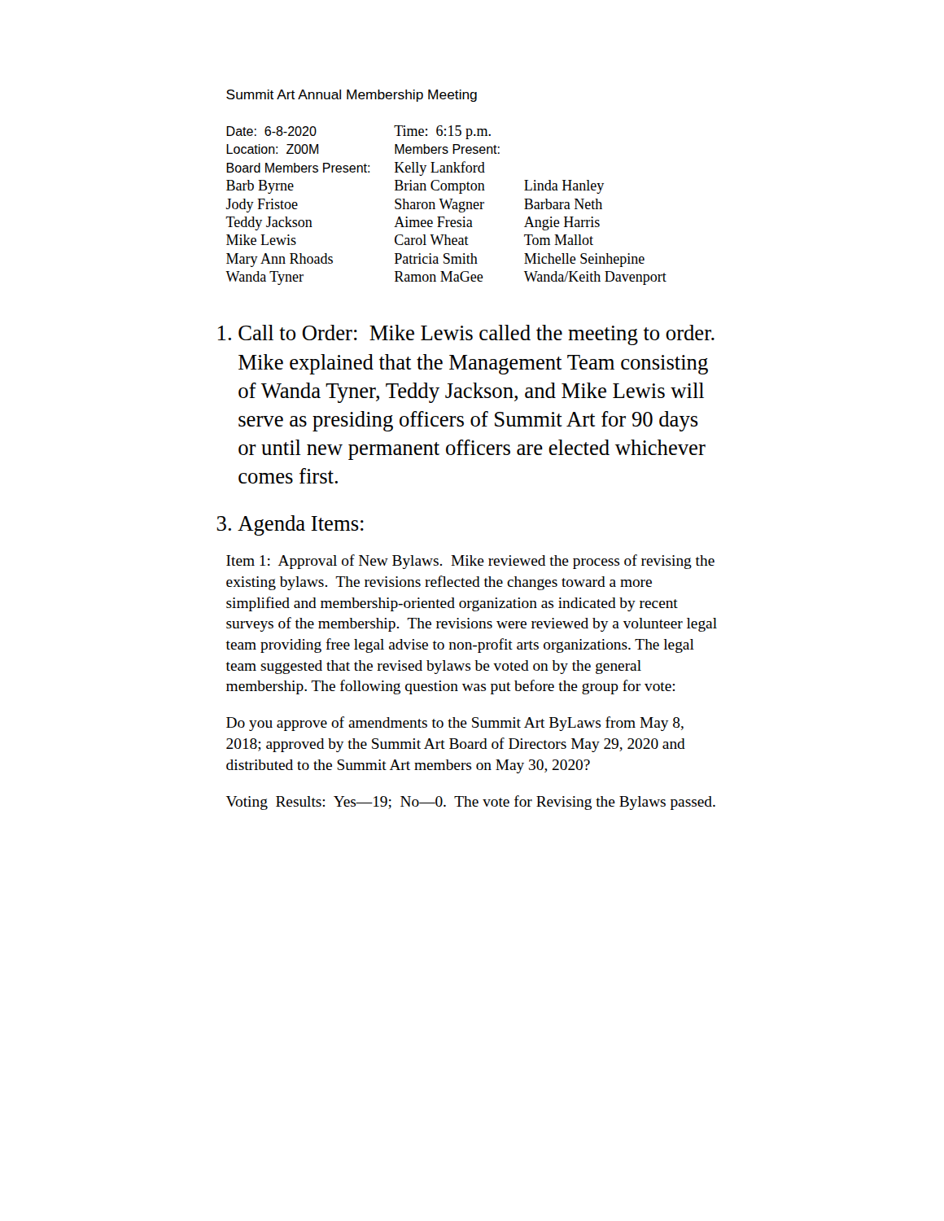Summit Art Annual Membership Meeting
| Date: 6-8-2020 | Time: 6:15 p.m. | |
| Location: Z00M | Members Present: | |
| Board Members Present: | Kelly Lankford | |
| Barb Byrne | Brian Compton | Linda Hanley |
| Jody Fristoe | Sharon Wagner | Barbara Neth |
| Teddy Jackson | Aimee Fresia | Angie Harris |
| Mike Lewis | Carol Wheat | Tom Mallot |
| Mary Ann Rhoads | Patricia Smith | Michelle Seinhepine |
| Wanda Tyner | Ramon MaGee | Wanda/Keith Davenport |
Call to Order: Mike Lewis called the meeting to order. Mike explained that the Management Team consisting of Wanda Tyner, Teddy Jackson, and Mike Lewis will serve as presiding officers of Summit Art for 90 days or until new permanent officers are elected whichever comes first.
Agenda Items:
Item 1: Approval of New Bylaws. Mike reviewed the process of revising the existing bylaws. The revisions reflected the changes toward a more simplified and membership-oriented organization as indicated by recent surveys of the membership. The revisions were reviewed by a volunteer legal team providing free legal advise to non-profit arts organizations. The legal team suggested that the revised bylaws be voted on by the general membership. The following question was put before the group for vote:
Do you approve of amendments to the Summit Art ByLaws from May 8, 2018; approved by the Summit Art Board of Directors May 29, 2020 and distributed to the Summit Art members on May 30, 2020?
Voting Results: Yes—19; No—0. The vote for Revising the Bylaws passed.